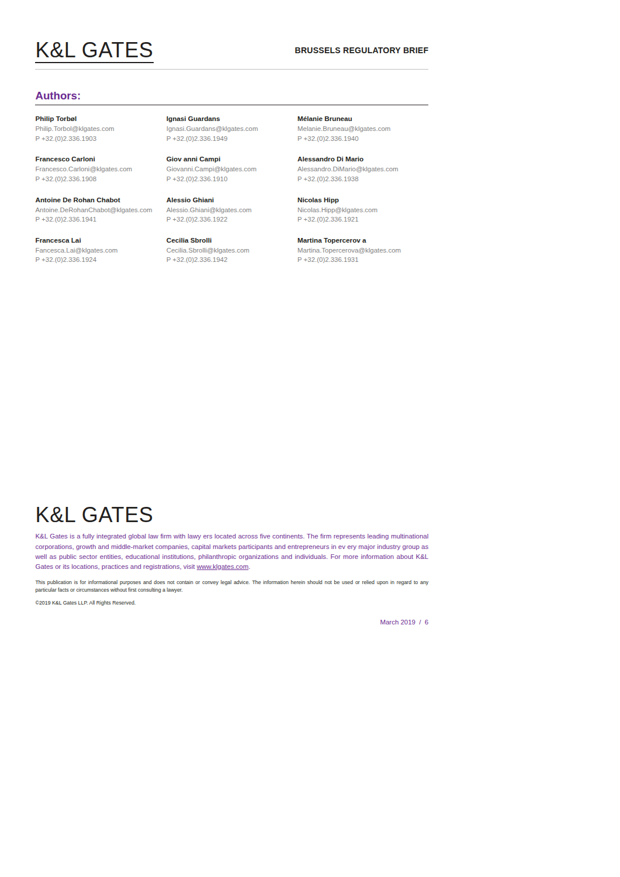K&L GATES
BRUSSELS REGULATORY BRIEF
Authors:
| Philip Torbøl Philip.Torbol@klgates.com P +32.(0)2.336.1903 | Ignasi Guardans Ignasi.Guardans@klgates.com P +32.(0)2.336.1949 | Mélanie Bruneau Melanie.Bruneau@klgates.com P +32.(0)2.336.1940 |
| Francesco Carloni Francesco.Carloni@klgates.com P +32.(0)2.336.1908 | Giov anni Campi Giovanni.Campi@klgates.com P +32.(0)2.336.1910 | Alessandro Di Mario Alessandro.DiMario@klgates.com P +32.(0)2.336.1938 |
| Antoine De Rohan Chabot Antoine.DeRohanChabot@klgates.com P +32.(0)2.336.1941 | Alessio Ghiani Alessio.Ghiani@klgates.com P +32.(0)2.336.1922 | Nicolas Hipp Nicolas.Hipp@klgates.com P +32.(0)2.336.1921 |
| Francesca Lai Fancesca.Lai@klgates.com P +32.(0)2.336.1924 | Cecilia Sbrolli Cecilia.Sbrolli@klgates.com P +32.(0)2.336.1942 | Martina Topercerov a Martina.Topercerova@klgates.com P +32.(0)2.336.1931 |
K&L GATES
K&L Gates is a fully integrated global law firm with lawy ers located across five continents. The firm represents leading multinational corporations, growth and middle-market companies, capital markets participants and entrepreneurs in ev ery major industry group as well as public sector entities, educational institutions, philanthropic organizations and individuals. For more information about K&L Gates or its locations, practices and registrations, visit www.klgates.com.
This publication is for informational purposes and does not contain or convey legal advice. The information herein should not be used or relied upon in regard to any particular facts or circumstances without first consulting a lawyer.
©2019 K&L Gates LLP. All Rights Reserved.
March 2019 / 6